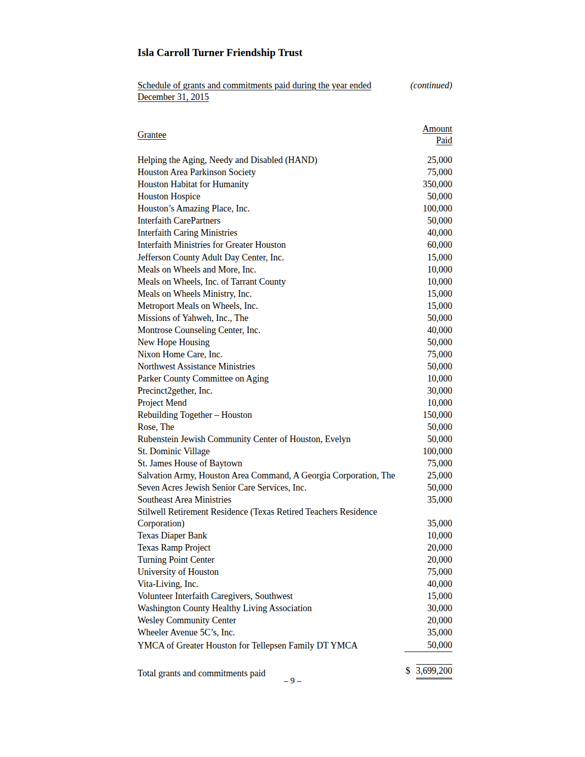Isla Carroll Turner Friendship Trust
Schedule of grants and commitments paid during the year ended December 31, 2015
(continued)
| Grantee | Amount Paid |
| --- | --- |
| Helping the Aging, Needy and Disabled (HAND) | 25,000 |
| Houston Area Parkinson Society | 75,000 |
| Houston Habitat for Humanity | 350,000 |
| Houston Hospice | 50,000 |
| Houston’s Amazing Place, Inc. | 100,000 |
| Interfaith CarePartners | 50,000 |
| Interfaith Caring Ministries | 40,000 |
| Interfaith Ministries for Greater Houston | 60,000 |
| Jefferson County Adult Day Center, Inc. | 15,000 |
| Meals on Wheels and More, Inc. | 10,000 |
| Meals on Wheels, Inc. of Tarrant County | 10,000 |
| Meals on Wheels Ministry, Inc. | 15,000 |
| Metroport Meals on Wheels, Inc. | 15,000 |
| Missions of Yahweh, Inc., The | 50,000 |
| Montrose Counseling Center, Inc. | 40,000 |
| New Hope Housing | 50,000 |
| Nixon Home Care, Inc. | 75,000 |
| Northwest Assistance Ministries | 50,000 |
| Parker County Committee on Aging | 10,000 |
| Precinct2gether, Inc. | 30,000 |
| Project Mend | 10,000 |
| Rebuilding Together – Houston | 150,000 |
| Rose, The | 50,000 |
| Rubenstein Jewish Community Center of Houston, Evelyn | 50,000 |
| St. Dominic Village | 100,000 |
| St. James House of Baytown | 75,000 |
| Salvation Army, Houston Area Command, A Georgia Corporation, The | 25,000 |
| Seven Acres Jewish Senior Care Services, Inc. | 50,000 |
| Southeast Area Ministries | 35,000 |
| Stilwell Retirement Residence (Texas Retired Teachers Residence Corporation) | 35,000 |
| Texas Diaper Bank | 10,000 |
| Texas Ramp Project | 20,000 |
| Turning Point Center | 20,000 |
| University of Houston | 75,000 |
| Vita-Living, Inc. | 40,000 |
| Volunteer Interfaith Caregivers, Southwest | 15,000 |
| Washington County Healthy Living Association | 30,000 |
| Wesley Community Center | 20,000 |
| Wheeler Avenue 5C’s, Inc. | 35,000 |
| YMCA of Greater Houston for Tellepsen Family DT YMCA | 50,000 |
| Total grants and commitments paid | $ 3,699,200 |
– 9 –